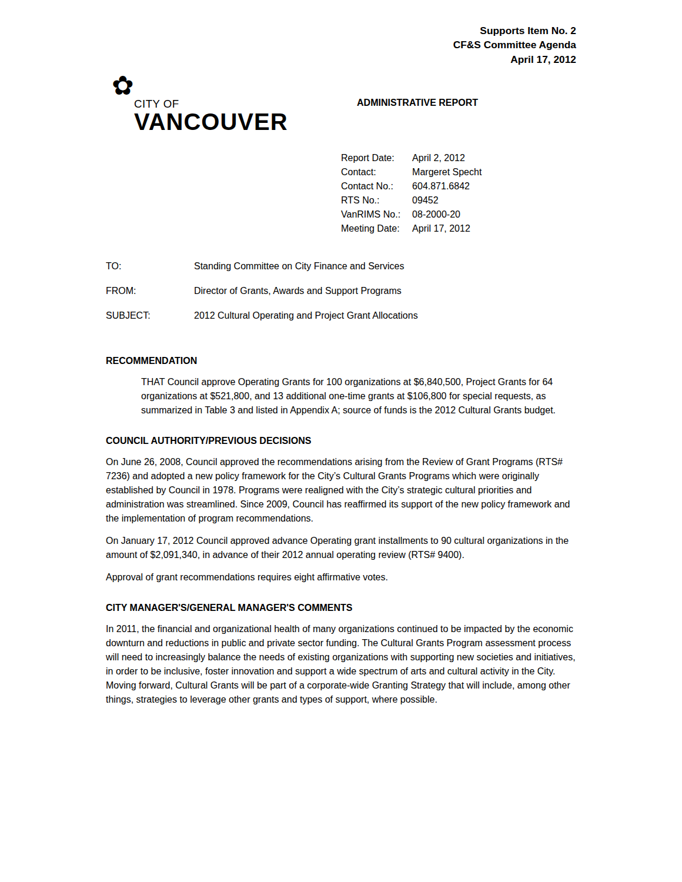Supports Item No. 2
CF&S Committee Agenda
April 17, 2012
✿
CITY OF
VANCOUVER
ADMINISTRATIVE REPORT
| Report Date: | April 2, 2012 |
| Contact: | Margeret Specht |
| Contact No.: | 604.871.6842 |
| RTS No.: | 09452 |
| VanRIMS No.: | 08-2000-20 |
| Meeting Date: | April 17, 2012 |
| TO: | Standing Committee on City Finance and Services |
| FROM: | Director of Grants, Awards and Support Programs |
| SUBJECT: | 2012 Cultural Operating and Project Grant Allocations |
RECOMMENDATION
THAT Council approve Operating Grants for 100 organizations at $6,840,500, Project Grants for 64 organizations at $521,800, and 13 additional one-time grants at $106,800 for special requests, as summarized in Table 3 and listed in Appendix A; source of funds is the 2012 Cultural Grants budget.
COUNCIL AUTHORITY/PREVIOUS DECISIONS
On June 26, 2008, Council approved the recommendations arising from the Review of Grant Programs (RTS# 7236) and adopted a new policy framework for the City’s Cultural Grants Programs which were originally established by Council in 1978. Programs were realigned with the City’s strategic cultural priorities and administration was streamlined. Since 2009, Council has reaffirmed its support of the new policy framework and the implementation of program recommendations.
On January 17, 2012 Council approved advance Operating grant installments to 90 cultural organizations in the amount of $2,091,340, in advance of their 2012 annual operating review (RTS# 9400).
Approval of grant recommendations requires eight affirmative votes.
CITY MANAGER'S/GENERAL MANAGER'S COMMENTS
In 2011, the financial and organizational health of many organizations continued to be impacted by the economic downturn and reductions in public and private sector funding. The Cultural Grants Program assessment process will need to increasingly balance the needs of existing organizations with supporting new societies and initiatives, in order to be inclusive, foster innovation and support a wide spectrum of arts and cultural activity in the City. Moving forward, Cultural Grants will be part of a corporate-wide Granting Strategy that will include, among other things, strategies to leverage other grants and types of support, where possible.